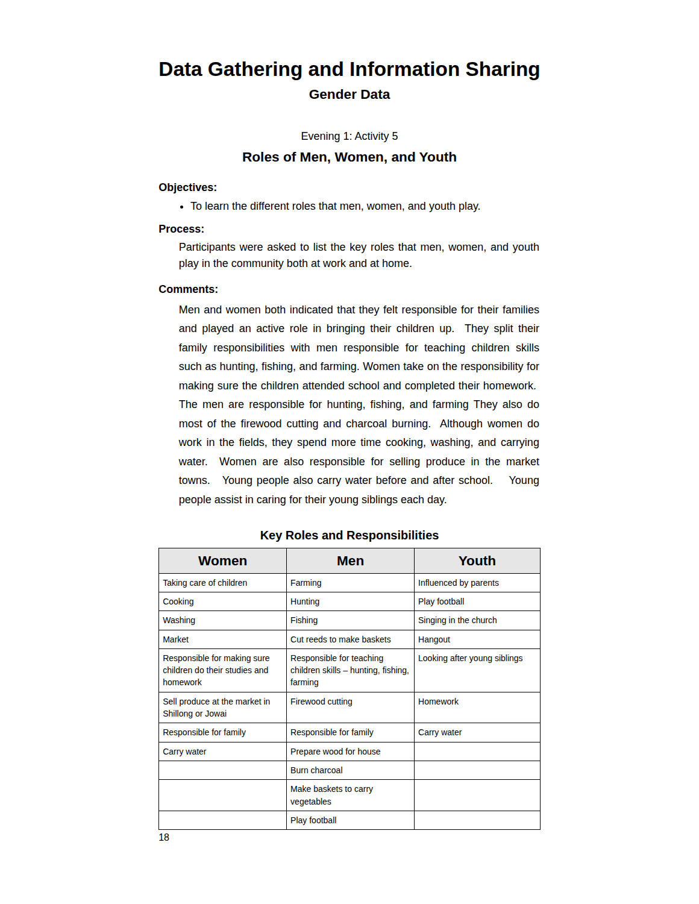Data Gathering and Information Sharing
Gender Data
Evening 1: Activity 5
Roles of Men, Women, and Youth
Objectives:
To learn the different roles that men, women, and youth play.
Process:
Participants were asked to list the key roles that men, women, and youth play in the community both at work and at home.
Comments:
Men and women both indicated that they felt responsible for their families and played an active role in bringing their children up. They split their family responsibilities with men responsible for teaching children skills such as hunting, fishing, and farming. Women take on the responsibility for making sure the children attended school and completed their homework. The men are responsible for hunting, fishing, and farming They also do most of the firewood cutting and charcoal burning. Although women do work in the fields, they spend more time cooking, washing, and carrying water. Women are also responsible for selling produce in the market towns. Young people also carry water before and after school. Young people assist in caring for their young siblings each day.
Key Roles and Responsibilities
| Women | Men | Youth |
| --- | --- | --- |
| Taking care of children | Farming | Influenced by parents |
| Cooking | Hunting | Play football |
| Washing | Fishing | Singing in the church |
| Market | Cut reeds to make baskets | Hangout |
| Responsible for making sure children do their studies and homework | Responsible for teaching children skills – hunting, fishing, farming | Looking after young siblings |
| Sell produce at the market in Shillong or Jowai | Firewood cutting | Homework |
| Responsible for family | Responsible for family | Carry water |
| Carry water | Prepare wood for house | |
| | Burn charcoal | |
| | Make baskets to carry vegetables | |
| | Play football | |
18